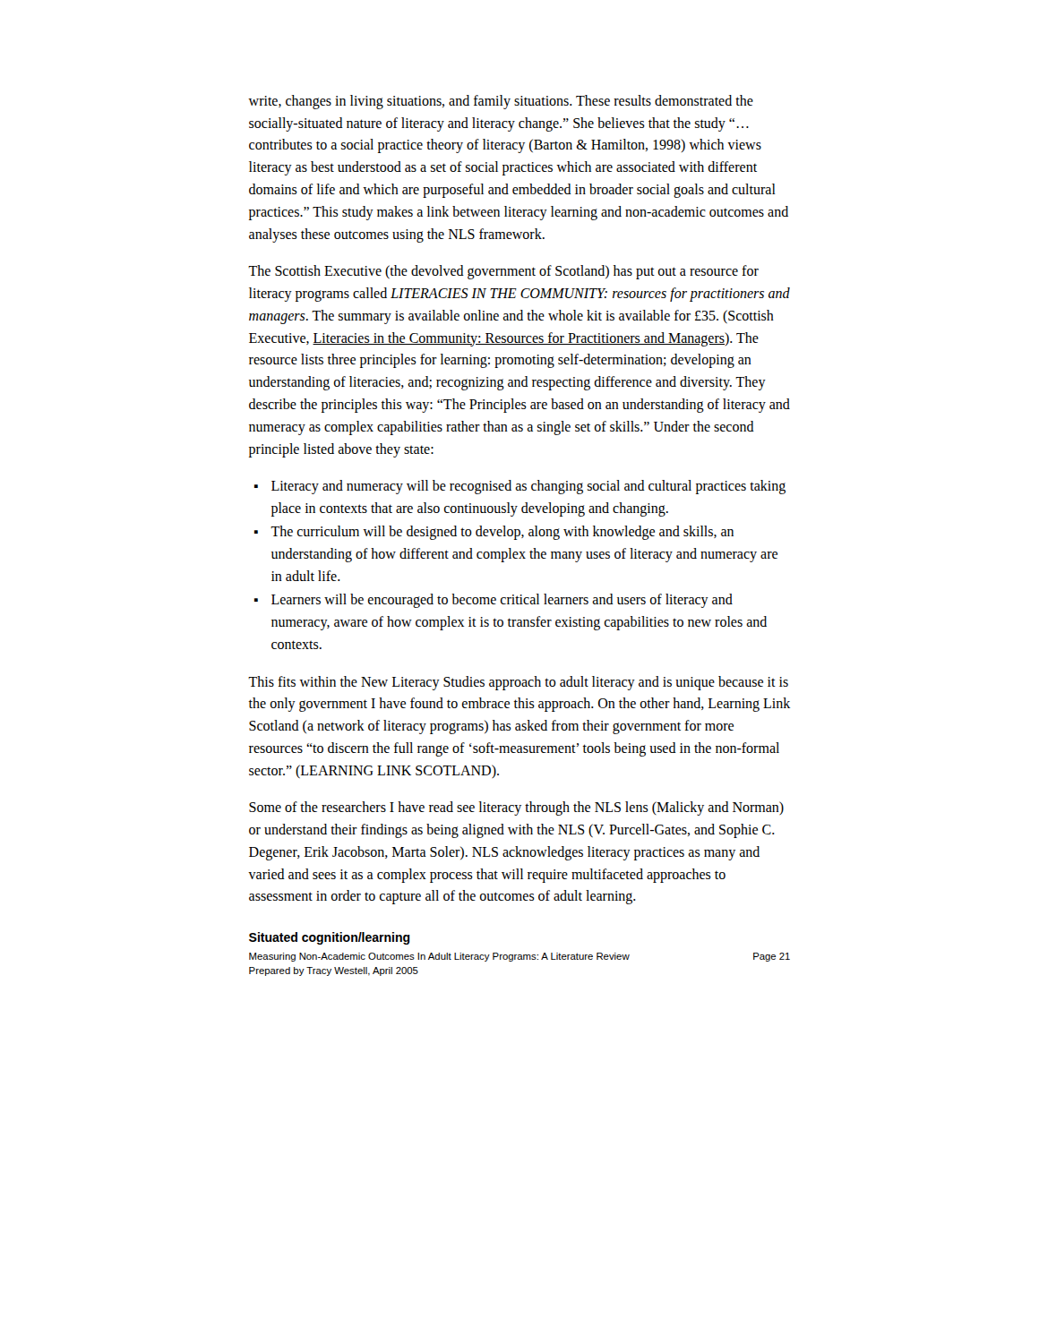write, changes in living situations, and family situations. These results demonstrated the socially-situated nature of literacy and literacy change.” She believes that the study “…contributes to a social practice theory of literacy (Barton & Hamilton, 1998) which views literacy as best understood as a set of social practices which are associated with different domains of life and which are purposeful and embedded in broader social goals and cultural practices.” This study makes a link between literacy learning and non-academic outcomes and analyses these outcomes using the NLS framework.
The Scottish Executive (the devolved government of Scotland) has put out a resource for literacy programs called LITERACIES IN THE COMMUNITY: resources for practitioners and managers. The summary is available online and the whole kit is available for £35. (Scottish Executive, Literacies in the Community: Resources for Practitioners and Managers). The resource lists three principles for learning: promoting self-determination; developing an understanding of literacies, and; recognizing and respecting difference and diversity. They describe the principles this way: “The Principles are based on an understanding of literacy and numeracy as complex capabilities rather than as a single set of skills.” Under the second principle listed above they state:
Literacy and numeracy will be recognised as changing social and cultural practices taking place in contexts that are also continuously developing and changing.
The curriculum will be designed to develop, along with knowledge and skills, an understanding of how different and complex the many uses of literacy and numeracy are in adult life.
Learners will be encouraged to become critical learners and users of literacy and numeracy, aware of how complex it is to transfer existing capabilities to new roles and contexts.
This fits within the New Literacy Studies approach to adult literacy and is unique because it is the only government I have found to embrace this approach. On the other hand, Learning Link Scotland (a network of literacy programs) has asked from their government for more resources “to discern the full range of ‘soft-measurement’ tools being used in the non-formal sector.” (LEARNING LINK SCOTLAND).
Some of the researchers I have read see literacy through the NLS lens (Malicky and Norman) or understand their findings as being aligned with the NLS (V. Purcell-Gates, and Sophie C. Degener, Erik Jacobson, Marta Soler). NLS acknowledges literacy practices as many and varied and sees it as a complex process that will require multifaceted approaches to assessment in order to capture all of the outcomes of adult learning.
Situated cognition/learning
Measuring Non-Academic Outcomes In Adult Literacy Programs: A Literature Review
Prepared by Tracy Westell, April 2005
Page 21